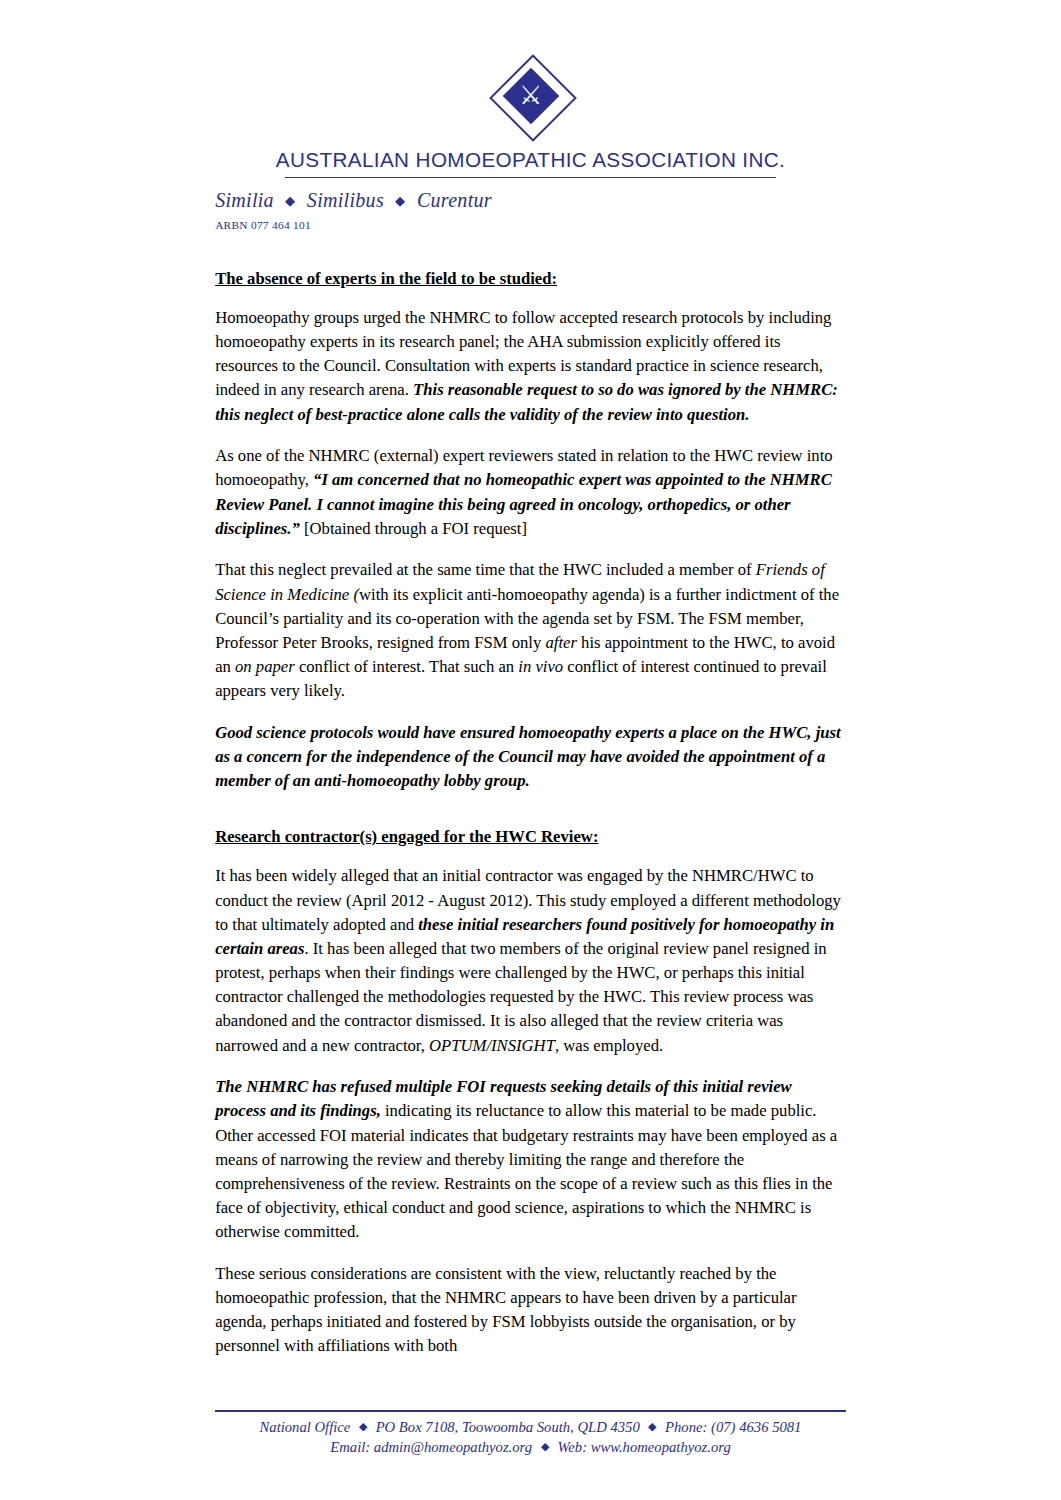⚔
AUSTRALIAN HOMOEOPATHIC ASSOCIATION INC.
Similia ◆ Similibus ◆ Curentur
ARBN 077 464 101
The absence of experts in the field to be studied:
Homoeopathy groups urged the NHMRC to follow accepted research protocols by including homoeopathy experts in its research panel; the AHA submission explicitly offered its resources to the Council. Consultation with experts is standard practice in science research, indeed in any research arena. This reasonable request to so do was ignored by the NHMRC: this neglect of best-practice alone calls the validity of the review into question.
As one of the NHMRC (external) expert reviewers stated in relation to the HWC review into homoeopathy, “I am concerned that no homeopathic expert was appointed to the NHMRC Review Panel. I cannot imagine this being agreed in oncology, orthopedics, or other disciplines.” [Obtained through a FOI request]
That this neglect prevailed at the same time that the HWC included a member of Friends of Science in Medicine (with its explicit anti-homoeopathy agenda) is a further indictment of the Council’s partiality and its co-operation with the agenda set by FSM. The FSM member, Professor Peter Brooks, resigned from FSM only after his appointment to the HWC, to avoid an on paper conflict of interest. That such an in vivo conflict of interest continued to prevail appears very likely.
Good science protocols would have ensured homoeopathy experts a place on the HWC, just as a concern for the independence of the Council may have avoided the appointment of a member of an anti-homoeopathy lobby group.
Research contractor(s) engaged for the HWC Review:
It has been widely alleged that an initial contractor was engaged by the NHMRC/HWC to conduct the review (April 2012 - August 2012). This study employed a different methodology to that ultimately adopted and these initial researchers found positively for homoeopathy in certain areas. It has been alleged that two members of the original review panel resigned in protest, perhaps when their findings were challenged by the HWC, or perhaps this initial contractor challenged the methodologies requested by the HWC. This review process was abandoned and the contractor dismissed. It is also alleged that the review criteria was narrowed and a new contractor, OPTUM/INSIGHT, was employed.
The NHMRC has refused multiple FOI requests seeking details of this initial review process and its findings, indicating its reluctance to allow this material to be made public. Other accessed FOI material indicates that budgetary restraints may have been employed as a means of narrowing the review and thereby limiting the range and therefore the comprehensiveness of the review. Restraints on the scope of a review such as this flies in the face of objectivity, ethical conduct and good science, aspirations to which the NHMRC is otherwise committed.
These serious considerations are consistent with the view, reluctantly reached by the homoeopathic profession, that the NHMRC appears to have been driven by a particular agenda, perhaps initiated and fostered by FSM lobbyists outside the organisation, or by personnel with affiliations with both
National Office ◆ PO Box 7108, Toowoomba South, QLD 4350 ◆ Phone: (07) 4636 5081
Email: admin@homeopathyoz.org ◆ Web: www.homeopathyoz.org